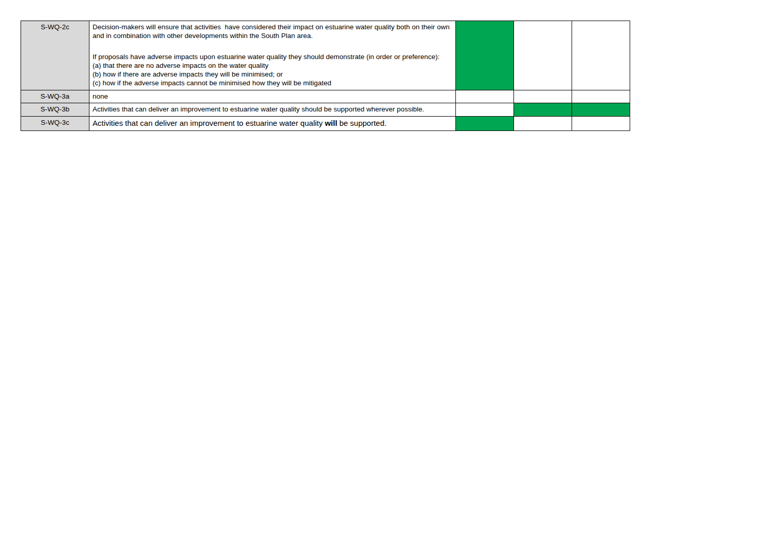| S-WQ-2c | Decision-makers will ensure that activities have considered their impact on estuarine water quality both on their own and in combination with other developments within the South Plan area. If proposals have adverse impacts upon estuarine water quality they should demonstrate (in order or preference): (a) that there are no adverse impacts on the water quality (b) how if there are adverse impacts they will be minimised; or (c) how if the adverse impacts cannot be minimised how they will be mitigated | Y | | |
| S-WQ-3a | none | | | |
| S-WQ-3b | Activities that can deliver an improvement to estuarine water quality should be supported wherever possible. | | Y | Y |
| S-WQ-3c | Activities that can deliver an improvement to estuarine water quality will be supported. | Y | | |